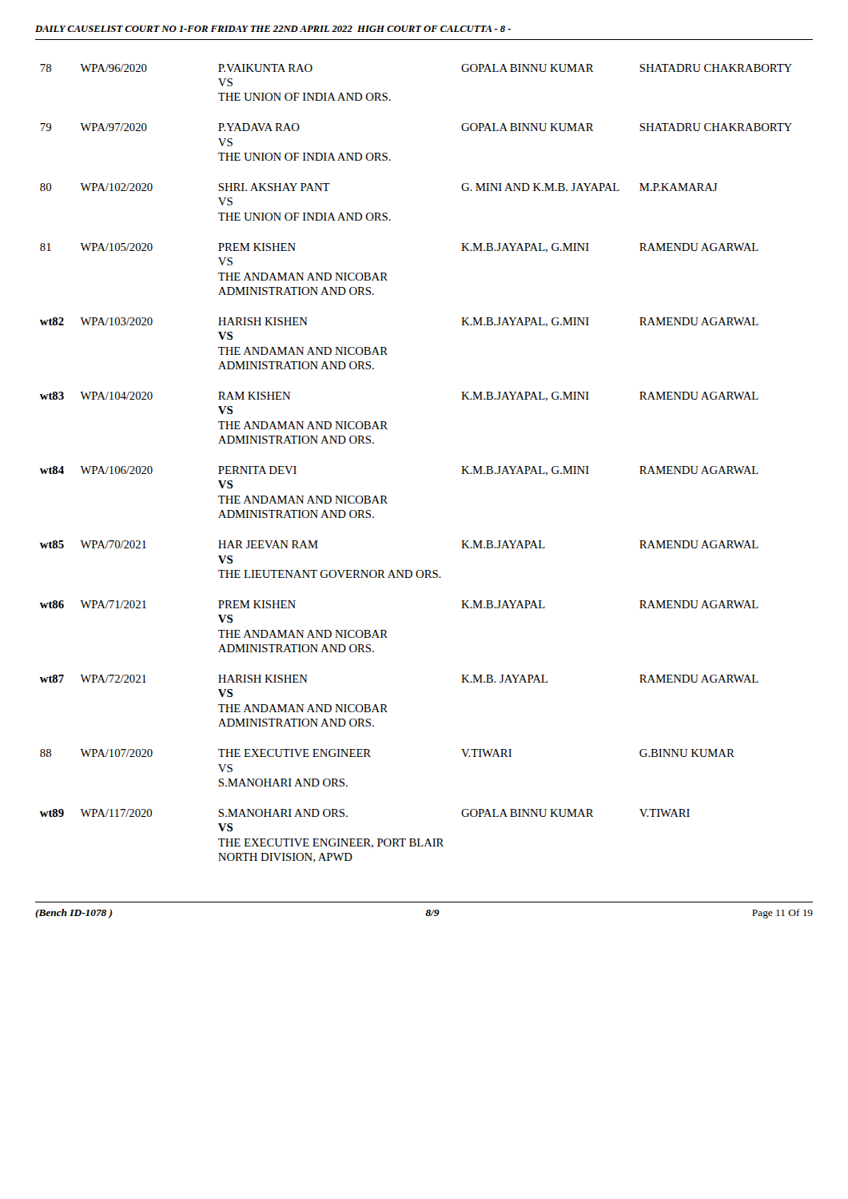DAILY CAUSELIST COURT NO 1-FOR FRIDAY THE 22ND APRIL 2022 HIGH COURT OF CALCUTTA - 8 -
| 78 | WPA/96/2020 | P.VAIKUNTA RAO VS THE UNION OF INDIA AND ORS. | GOPALA BINNU KUMAR | SHATADRU CHAKRABORTY |
| 79 | WPA/97/2020 | P.YADAVA RAO VS THE UNION OF INDIA AND ORS. | GOPALA BINNU KUMAR | SHATADRU CHAKRABORTY |
| 80 | WPA/102/2020 | SHRI. AKSHAY PANT VS THE UNION OF INDIA AND ORS. | G. MINI AND K.M.B. JAYAPAL | M.P.KAMARAJ |
| 81 | WPA/105/2020 | PREM KISHEN VS THE ANDAMAN AND NICOBAR ADMINISTRATION AND ORS. | K.M.B.JAYAPAL, G.MINI | RAMENDU AGARWAL |
| wt82 | WPA/103/2020 | HARISH KISHEN VS THE ANDAMAN AND NICOBAR ADMINISTRATION AND ORS. | K.M.B.JAYAPAL, G.MINI | RAMENDU AGARWAL |
| wt83 | WPA/104/2020 | RAM KISHEN VS THE ANDAMAN AND NICOBAR ADMINISTRATION AND ORS. | K.M.B.JAYAPAL, G.MINI | RAMENDU AGARWAL |
| wt84 | WPA/106/2020 | PERNITA DEVI VS THE ANDAMAN AND NICOBAR ADMINISTRATION AND ORS. | K.M.B.JAYAPAL, G.MINI | RAMENDU AGARWAL |
| wt85 | WPA/70/2021 | HAR JEEVAN RAM VS THE LIEUTENANT GOVERNOR AND ORS. | K.M.B.JAYAPAL | RAMENDU AGARWAL |
| wt86 | WPA/71/2021 | PREM KISHEN VS THE ANDAMAN AND NICOBAR ADMINISTRATION AND ORS. | K.M.B.JAYAPAL | RAMENDU AGARWAL |
| wt87 | WPA/72/2021 | HARISH KISHEN VS THE ANDAMAN AND NICOBAR ADMINISTRATION AND ORS. | K.M.B. JAYAPAL | RAMENDU AGARWAL |
| 88 | WPA/107/2020 | THE EXECUTIVE ENGINEER VS S.MANOHARI AND ORS. | V.TIWARI | G.BINNU KUMAR |
| wt89 | WPA/117/2020 | S.MANOHARI AND ORS. VS THE EXECUTIVE ENGINEER, PORT BLAIR NORTH DIVISION, APWD | GOPALA BINNU KUMAR | V.TIWARI |
(Bench ID-1078 ) 8/9 Page 11 Of 19